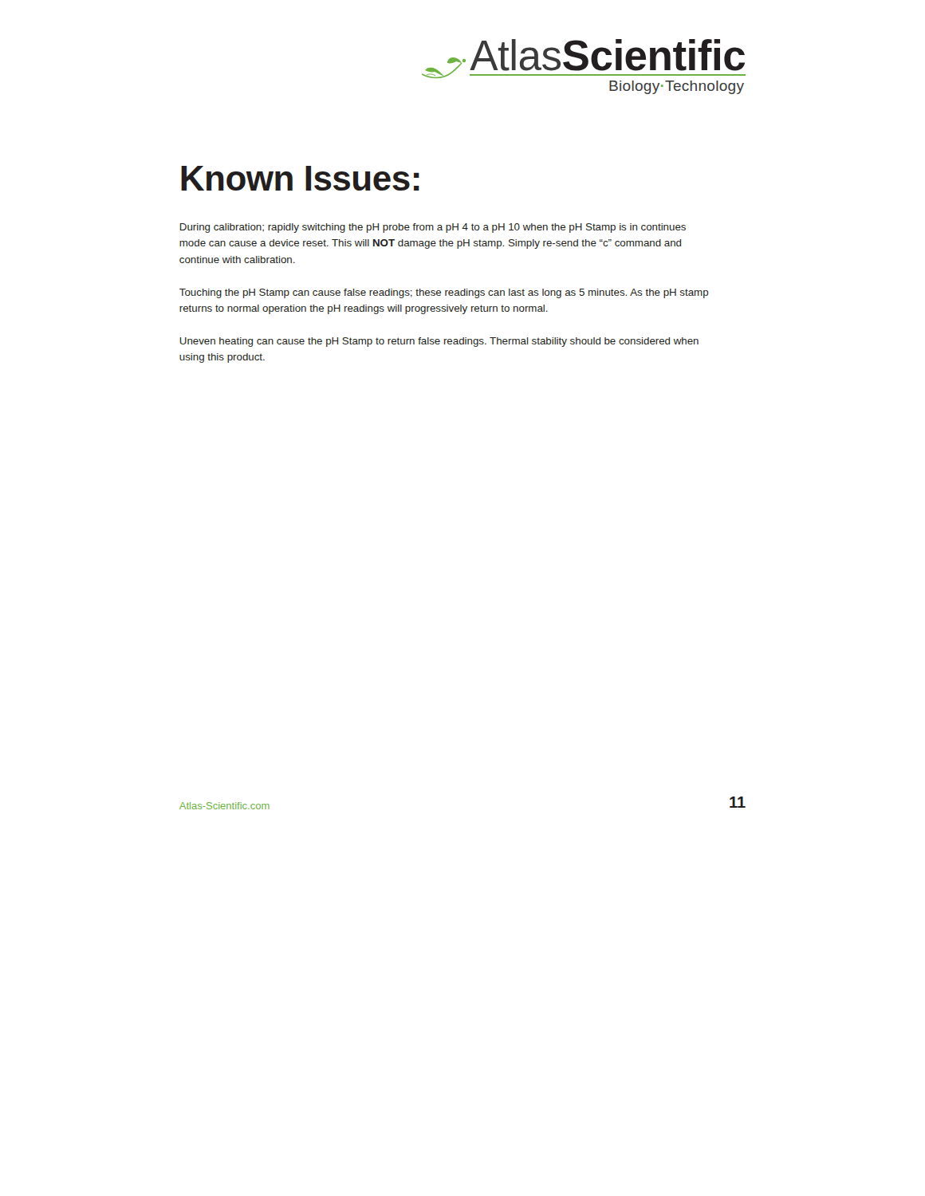AtlasScientific
Biology·Technology
Known Issues:
During calibration; rapidly switching the pH probe from a pH 4 to a pH 10 when the pH Stamp is in continues mode can cause a device reset. This will NOT damage the pH stamp. Simply re-send the “c” command and continue with calibration.
Touching the pH Stamp can cause false readings; these readings can last as long as 5 minutes. As the pH stamp returns to normal operation the pH readings will progressively return to normal.
Uneven heating can cause the pH Stamp to return false readings. Thermal stability should be considered when using this product.
Atlas-Scientific.com 11